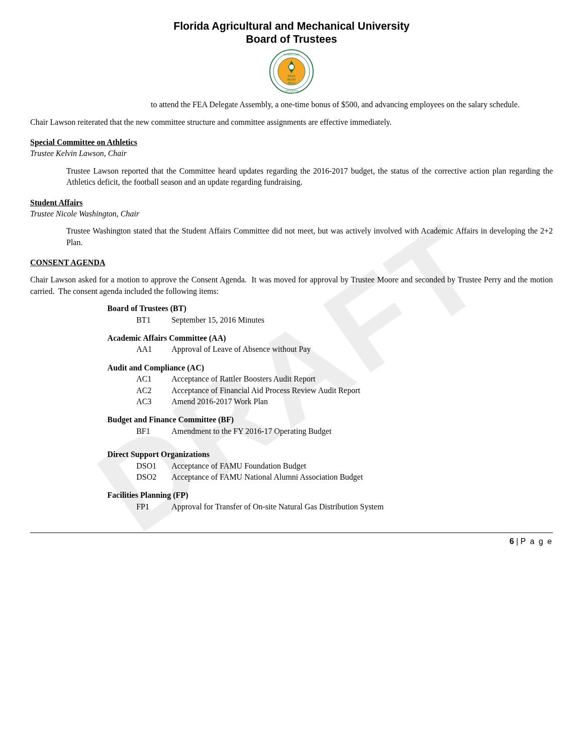DRAFT
Florida Agricultural and Mechanical University
Board of Trustees
HEAD HEART FIELD FLORIDA A&M UNIVERSITY
to attend the FEA Delegate Assembly, a one-time bonus of $500, and advancing employees on the salary schedule.
Chair Lawson reiterated that the new committee structure and committee assignments are effective immediately.
Special Committee on Athletics
Trustee Kelvin Lawson, Chair
Trustee Lawson reported that the Committee heard updates regarding the 2016-2017 budget, the status of the corrective action plan regarding the Athletics deficit, the football season and an update regarding fundraising.
Student Affairs
Trustee Nicole Washington, Chair
Trustee Washington stated that the Student Affairs Committee did not meet, but was actively involved with Academic Affairs in developing the 2+2 Plan.
CONSENT AGENDA
Chair Lawson asked for a motion to approve the Consent Agenda. It was moved for approval by Trustee Moore and seconded by Trustee Perry and the motion carried. The consent agenda included the following items:
Board of Trustees (BT)
| BT1 | September 15, 2016 Minutes |
Academic Affairs Committee (AA)
| AA1 | Approval of Leave of Absence without Pay |
Audit and Compliance (AC)
| AC1 | Acceptance of Rattler Boosters Audit Report |
| AC2 | Acceptance of Financial Aid Process Review Audit Report |
| AC3 | Amend 2016-2017 Work Plan |
Budget and Finance Committee (BF)
| BF1 | Amendment to the FY 2016-17 Operating Budget |
Direct Support Organizations
| DSO1 | Acceptance of FAMU Foundation Budget |
| DSO2 | Acceptance of FAMU National Alumni Association Budget |
Facilities Planning (FP)
| FP1 | Approval for Transfer of On-site Natural Gas Distribution System |
6 | P a g e